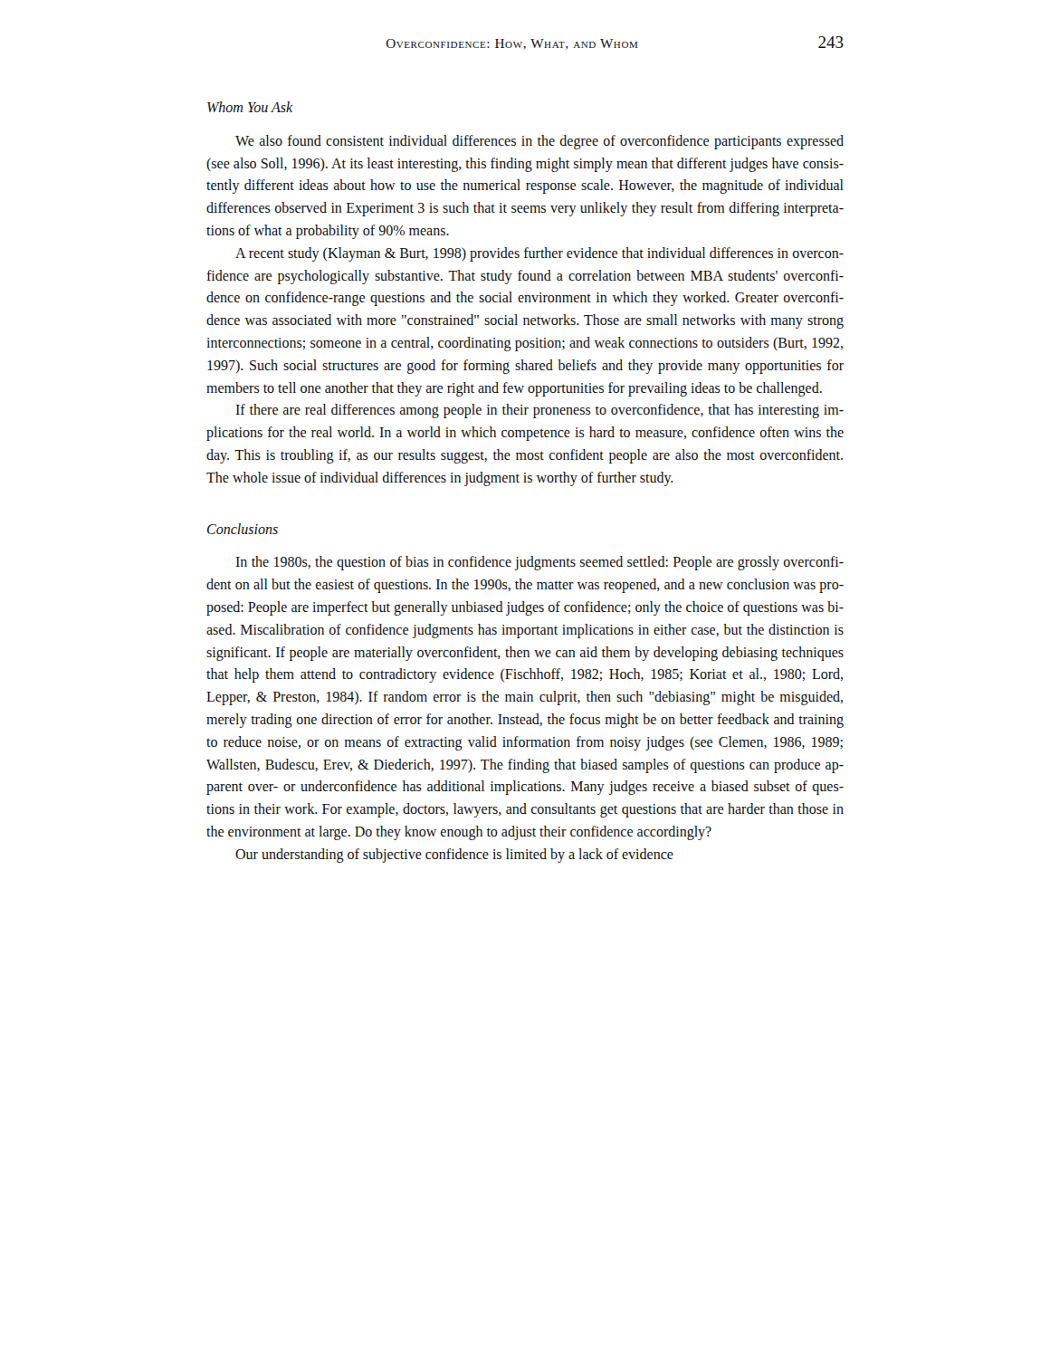Overconfidence: How, What, and Whom 243
Whom You Ask
We also found consistent individual differences in the degree of overconfidence participants expressed (see also Soll, 1996). At its least interesting, this finding might simply mean that different judges have consistently different ideas about how to use the numerical response scale. However, the magnitude of individual differences observed in Experiment 3 is such that it seems very unlikely they result from differing interpretations of what a probability of 90% means.
A recent study (Klayman & Burt, 1998) provides further evidence that individual differences in overconfidence are psychologically substantive. That study found a correlation between MBA students' overconfidence on confidence-range questions and the social environment in which they worked. Greater overconfidence was associated with more "constrained" social networks. Those are small networks with many strong interconnections; someone in a central, coordinating position; and weak connections to outsiders (Burt, 1992, 1997). Such social structures are good for forming shared beliefs and they provide many opportunities for members to tell one another that they are right and few opportunities for prevailing ideas to be challenged.
If there are real differences among people in their proneness to overconfidence, that has interesting implications for the real world. In a world in which competence is hard to measure, confidence often wins the day. This is troubling if, as our results suggest, the most confident people are also the most overconfident. The whole issue of individual differences in judgment is worthy of further study.
Conclusions
In the 1980s, the question of bias in confidence judgments seemed settled: People are grossly overconfident on all but the easiest of questions. In the 1990s, the matter was reopened, and a new conclusion was proposed: People are imperfect but generally unbiased judges of confidence; only the choice of questions was biased. Miscalibration of confidence judgments has important implications in either case, but the distinction is significant. If people are materially overconfident, then we can aid them by developing debiasing techniques that help them attend to contradictory evidence (Fischhoff, 1982; Hoch, 1985; Koriat et al., 1980; Lord, Lepper, & Preston, 1984). If random error is the main culprit, then such "debiasing" might be misguided, merely trading one direction of error for another. Instead, the focus might be on better feedback and training to reduce noise, or on means of extracting valid information from noisy judges (see Clemen, 1986, 1989; Wallsten, Budescu, Erev, & Diederich, 1997). The finding that biased samples of questions can produce apparent over- or underconfidence has additional implications. Many judges receive a biased subset of questions in their work. For example, doctors, lawyers, and consultants get questions that are harder than those in the environment at large. Do they know enough to adjust their confidence accordingly?
Our understanding of subjective confidence is limited by a lack of evidence